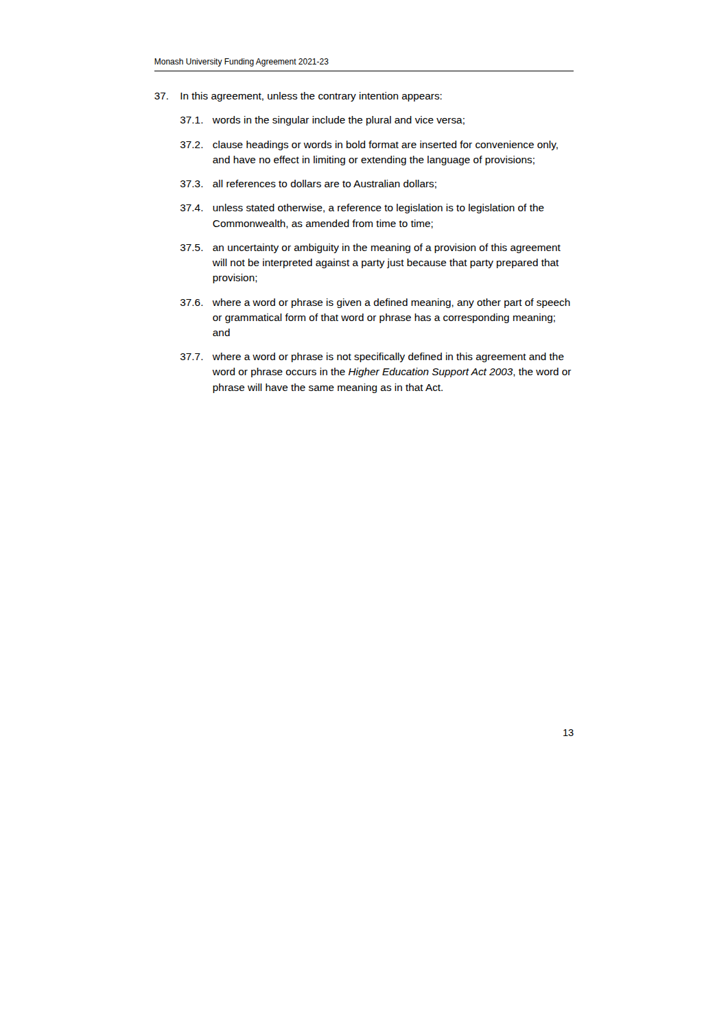Monash University Funding Agreement 2021-23
37. In this agreement, unless the contrary intention appears:
37.1. words in the singular include the plural and vice versa;
37.2. clause headings or words in bold format are inserted for convenience only, and have no effect in limiting or extending the language of provisions;
37.3. all references to dollars are to Australian dollars;
37.4. unless stated otherwise, a reference to legislation is to legislation of the Commonwealth, as amended from time to time;
37.5. an uncertainty or ambiguity in the meaning of a provision of this agreement will not be interpreted against a party just because that party prepared that provision;
37.6. where a word or phrase is given a defined meaning, any other part of speech or grammatical form of that word or phrase has a corresponding meaning; and
37.7. where a word or phrase is not specifically defined in this agreement and the word or phrase occurs in the Higher Education Support Act 2003, the word or phrase will have the same meaning as in that Act.
13